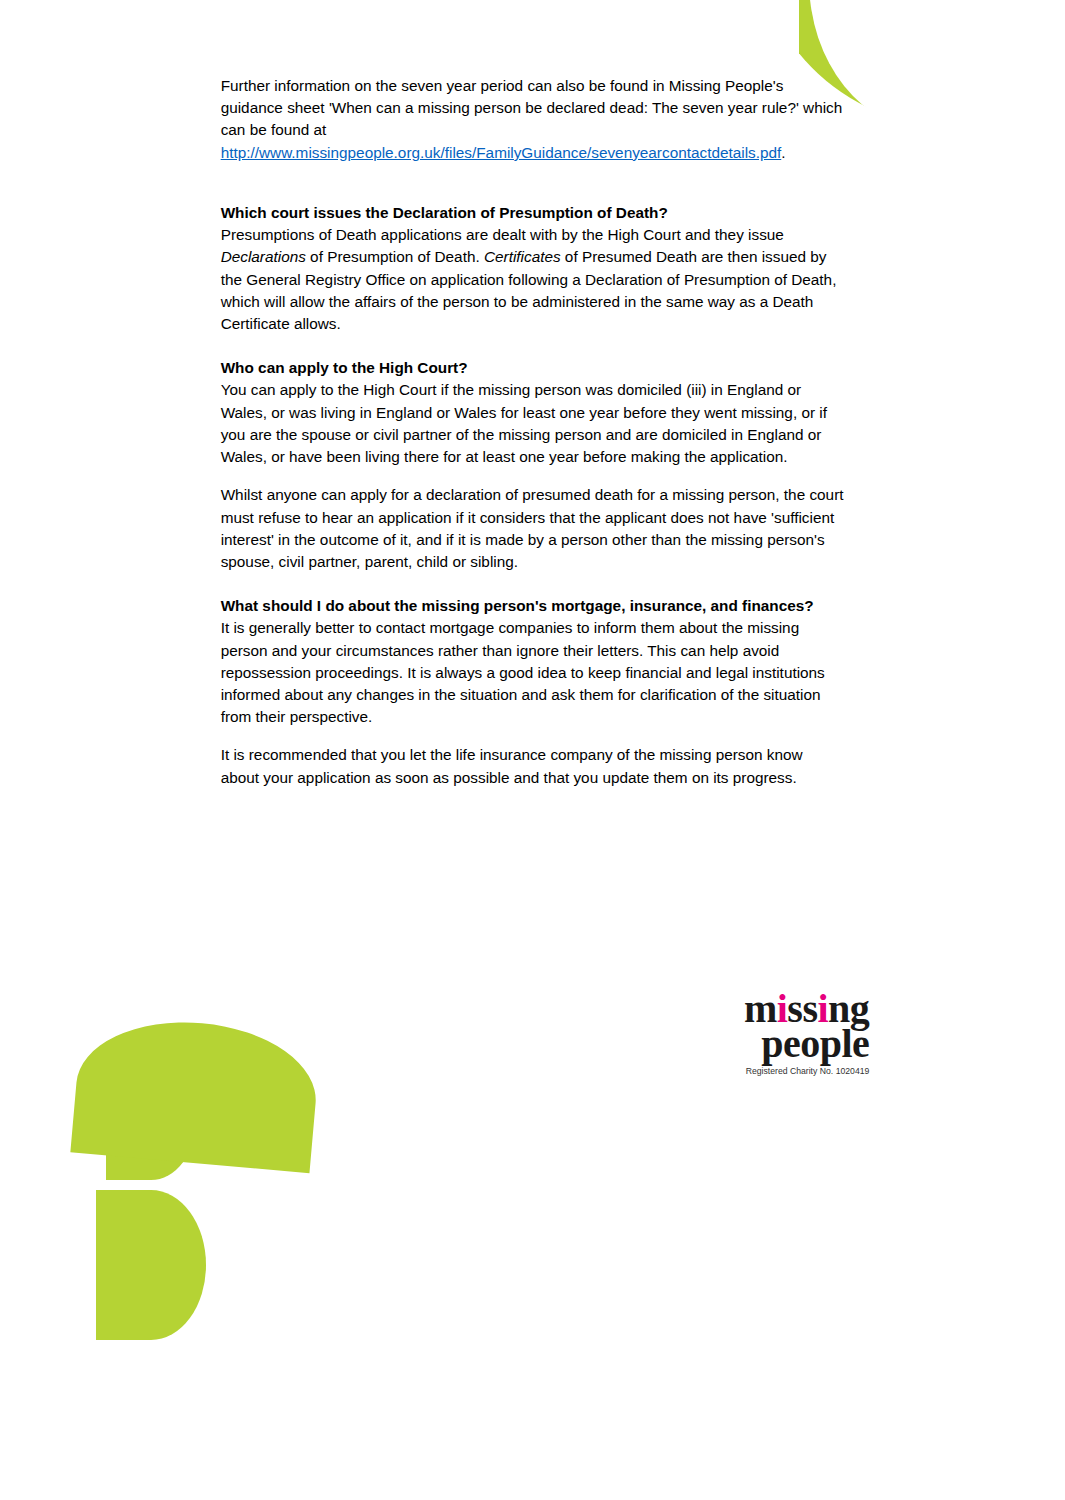Further information on the seven year period can also be found in Missing People's guidance sheet 'When can a missing person be declared dead: The seven year rule?' which can be found at http://www.missingpeople.org.uk/files/FamilyGuidance/sevenyearcontactdetails.pdf.
Which court issues the Declaration of Presumption of Death?
Presumptions of Death applications are dealt with by the High Court and they issue Declarations of Presumption of Death. Certificates of Presumed Death are then issued by the General Registry Office on application following a Declaration of Presumption of Death, which will allow the affairs of the person to be administered in the same way as a Death Certificate allows.
Who can apply to the High Court?
You can apply to the High Court if the missing person was domiciled (iii) in England or Wales, or was living in England or Wales for least one year before they went missing, or if you are the spouse or civil partner of the missing person and are domiciled in England or Wales, or have been living there for at least one year before making the application.
Whilst anyone can apply for a declaration of presumed death for a missing person, the court must refuse to hear an application if it considers that the applicant does not have 'sufficient interest' in the outcome of it, and if it is made by a person other than the missing person's spouse, civil partner, parent, child or sibling.
What should I do about the missing person's mortgage, insurance, and finances?
It is generally better to contact mortgage companies to inform them about the missing person and your circumstances rather than ignore their letters. This can help avoid repossession proceedings. It is always a good idea to keep financial and legal institutions informed about any changes in the situation and ask them for clarification of the situation from their perspective.
It is recommended that you let the life insurance company of the missing person know about your application as soon as possible and that you update them on its progress.
missing
people
Registered Charity No. 1020419